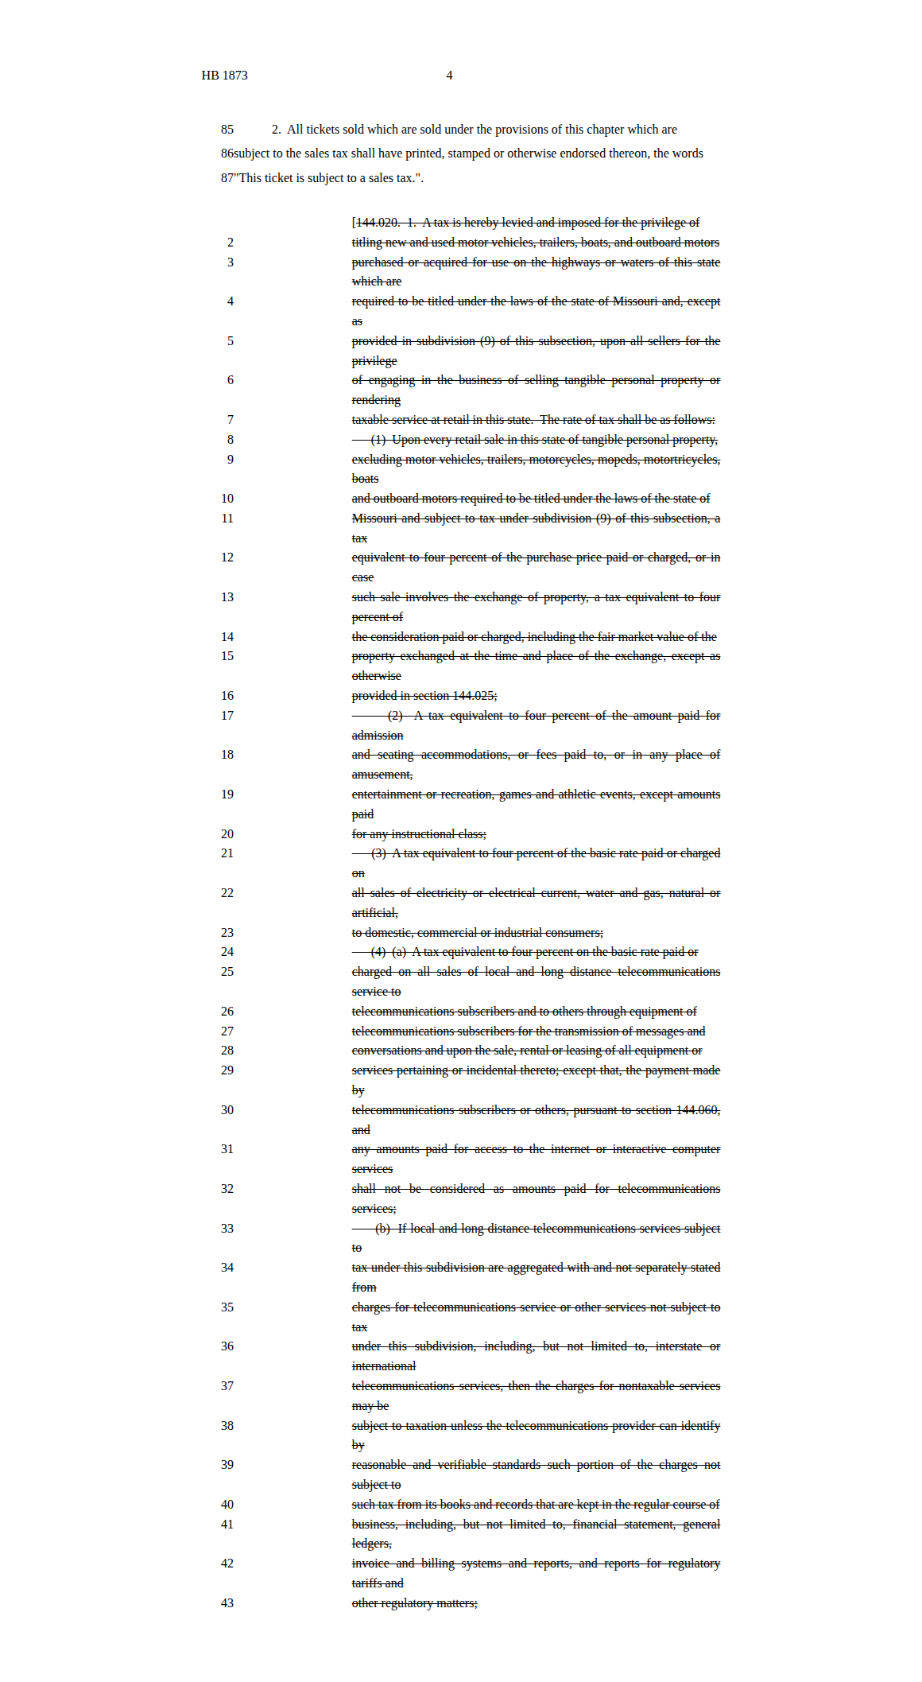HB 1873 4
| 85 | 2. All tickets sold which are sold under the provisions of this chapter which are |
| 86 | subject to the sales tax shall have printed, stamped or otherwise endorsed thereon, the words |
| 87 | "This ticket is subject to a sales tax.". |
| | [ 144.020. 1. A tax is hereby levied and imposed for the privilege of |
| 2 | titling new and used motor vehicles, trailers, boats, and outboard motors |
| 3 | purchased or acquired for use on the highways or waters of this state which are |
| 4 | required to be titled under the laws of the state of Missouri and, except as |
| 5 | provided in subdivision (9) of this subsection, upon all sellers for the privilege |
| 6 | of engaging in the business of selling tangible personal property or rendering |
| 7 | taxable service at retail in this state. The rate of tax shall be as follows: |
| 8 | (1) Upon every retail sale in this state of tangible personal property, |
| 9 | excluding motor vehicles, trailers, motorcycles, mopeds, motortricycles, boats |
| 10 | and outboard motors required to be titled under the laws of the state of |
| 11 | Missouri and subject to tax under subdivision (9) of this subsection, a tax |
| 12 | equivalent to four percent of the purchase price paid or charged, or in case |
| 13 | such sale involves the exchange of property, a tax equivalent to four percent of |
| 14 | the consideration paid or charged, including the fair market value of the |
| 15 | property exchanged at the time and place of the exchange, except as otherwise |
| 16 | provided in section 144.025; |
| 17 | (2) A tax equivalent to four percent of the amount paid for admission |
| 18 | and seating accommodations, or fees paid to, or in any place of amusement, |
| 19 | entertainment or recreation, games and athletic events, except amounts paid |
| 20 | for any instructional class; |
| 21 | (3) A tax equivalent to four percent of the basic rate paid or charged on |
| 22 | all sales of electricity or electrical current, water and gas, natural or artificial, |
| 23 | to domestic, commercial or industrial consumers; |
| 24 | (4) (a) A tax equivalent to four percent on the basic rate paid or |
| 25 | charged on all sales of local and long distance telecommunications service to |
| 26 | telecommunications subscribers and to others through equipment of |
| 27 | telecommunications subscribers for the transmission of messages and |
| 28 | conversations and upon the sale, rental or leasing of all equipment or |
| 29 | services pertaining or incidental thereto; except that, the payment made by |
| 30 | telecommunications subscribers or others, pursuant to section 144.060, and |
| 31 | any amounts paid for access to the internet or interactive computer services |
| 32 | shall not be considered as amounts paid for telecommunications services; |
| 33 | (b) If local and long distance telecommunications services subject to |
| 34 | tax under this subdivision are aggregated with and not separately stated from |
| 35 | charges for telecommunications service or other services not subject to tax |
| 36 | under this subdivision, including, but not limited to, interstate or international |
| 37 | telecommunications services, then the charges for nontaxable services may be |
| 38 | subject to taxation unless the telecommunications provider can identify by |
| 39 | reasonable and verifiable standards such portion of the charges not subject to |
| 40 | such tax from its books and records that are kept in the regular course of |
| 41 | business, including, but not limited to, financial statement, general ledgers, |
| 42 | invoice and billing systems and reports, and reports for regulatory tariffs and |
| 43 | other regulatory matters; |